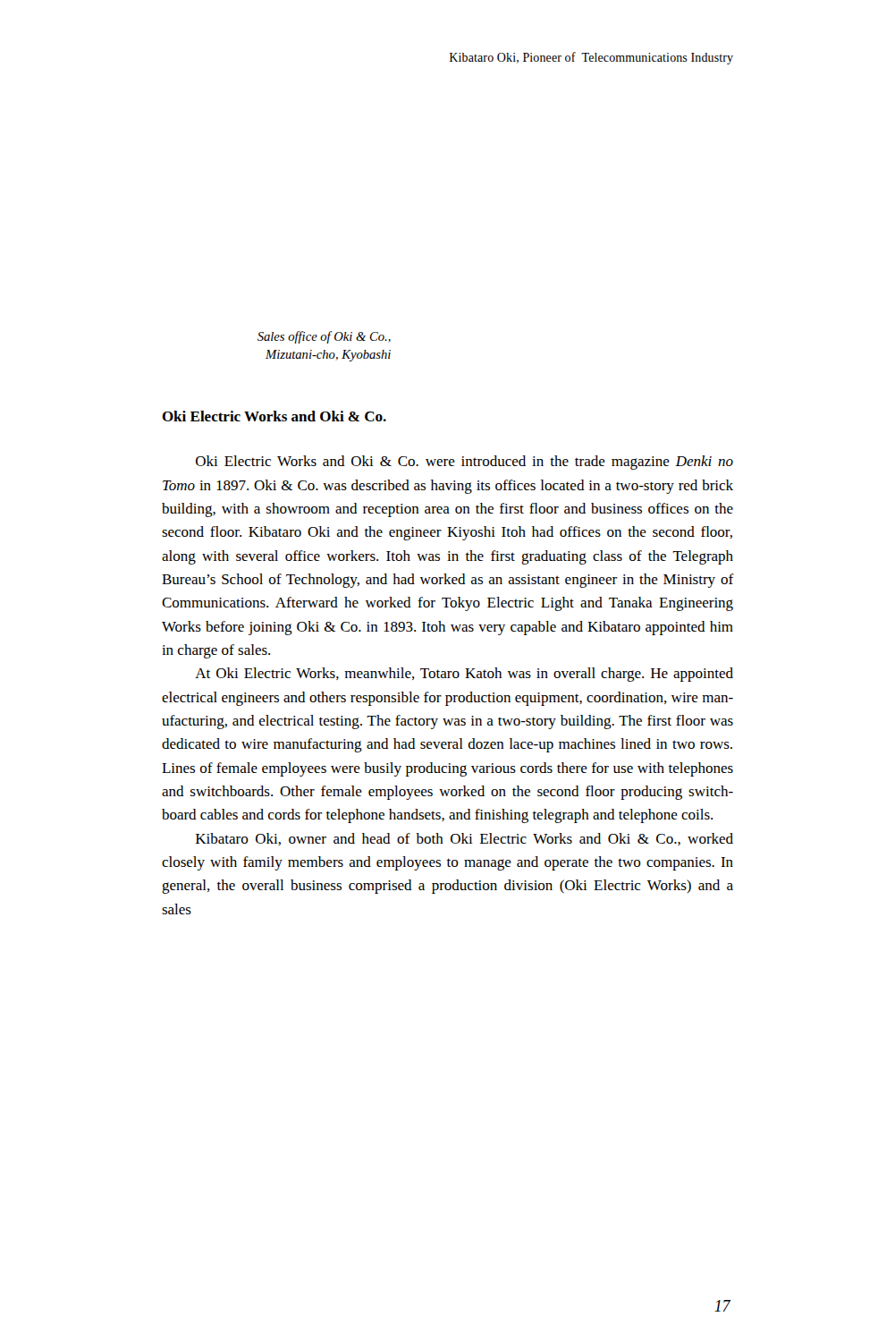Kibataro Oki, Pioneer of Telecommunications Industry
Sales office of Oki & Co.,
Mizutani-cho, Kyobashi
Oki Electric Works and Oki & Co.
Oki Electric Works and Oki & Co. were introduced in the trade magazine Denki no Tomo in 1897. Oki & Co. was described as having its offices located in a two-story red brick building, with a showroom and reception area on the first floor and business offices on the second floor. Kibataro Oki and the engineer Kiyoshi Itoh had offices on the second floor, along with several office workers. Itoh was in the first graduating class of the Telegraph Bureau’s School of Technology, and had worked as an assistant engineer in the Ministry of Communications. Afterward he worked for Tokyo Electric Light and Tanaka Engineering Works before joining Oki & Co. in 1893. Itoh was very capable and Kibataro appointed him in charge of sales.
At Oki Electric Works, meanwhile, Totaro Katoh was in overall charge. He appointed electrical engineers and others responsible for production equipment, coordination, wire manufacturing, and electrical testing. The factory was in a two-story building. The first floor was dedicated to wire manufacturing and had several dozen lace-up machines lined in two rows. Lines of female employees were busily producing various cords there for use with telephones and switchboards. Other female employees worked on the second floor producing switchboard cables and cords for telephone handsets, and finishing telegraph and telephone coils.
Kibataro Oki, owner and head of both Oki Electric Works and Oki & Co., worked closely with family members and employees to manage and operate the two companies. In general, the overall business comprised a production division (Oki Electric Works) and a sales
17